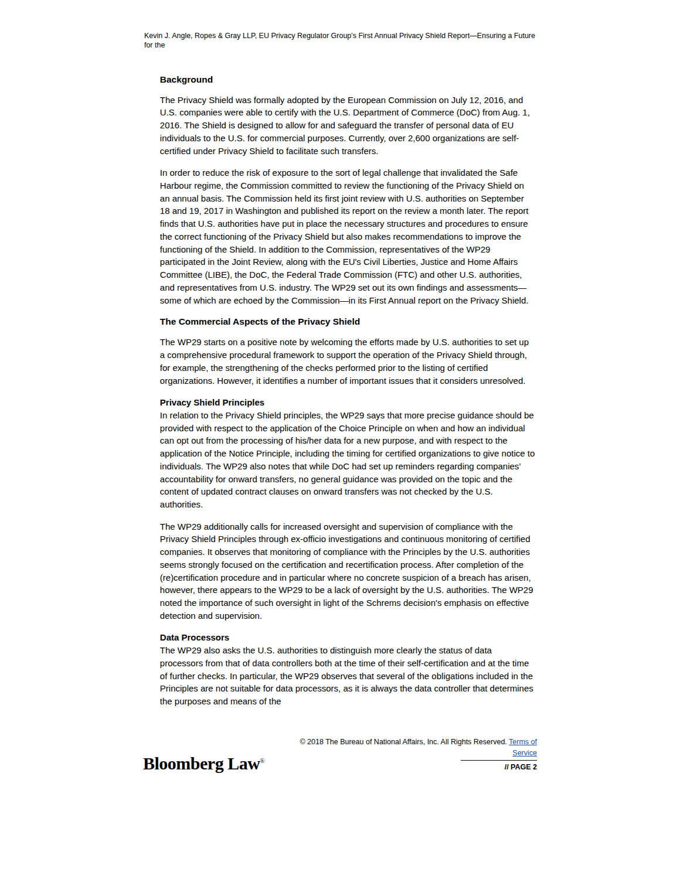Kevin J. Angle, Ropes & Gray LLP, EU Privacy Regulator Group's First Annual Privacy Shield Report—Ensuring a Future for the
Background
The Privacy Shield was formally adopted by the European Commission on July 12, 2016, and U.S. companies were able to certify with the U.S. Department of Commerce (DoC) from Aug. 1, 2016. The Shield is designed to allow for and safeguard the transfer of personal data of EU individuals to the U.S. for commercial purposes. Currently, over 2,600 organizations are self-certified under Privacy Shield to facilitate such transfers.
In order to reduce the risk of exposure to the sort of legal challenge that invalidated the Safe Harbour regime, the Commission committed to review the functioning of the Privacy Shield on an annual basis. The Commission held its first joint review with U.S. authorities on September 18 and 19, 2017 in Washington and published its report on the review a month later. The report finds that U.S. authorities have put in place the necessary structures and procedures to ensure the correct functioning of the Privacy Shield but also makes recommendations to improve the functioning of the Shield. In addition to the Commission, representatives of the WP29 participated in the Joint Review, along with the EU's Civil Liberties, Justice and Home Affairs Committee (LIBE), the DoC, the Federal Trade Commission (FTC) and other U.S. authorities, and representatives from U.S. industry. The WP29 set out its own findings and assessments—some of which are echoed by the Commission—in its First Annual report on the Privacy Shield.
The Commercial Aspects of the Privacy Shield
The WP29 starts on a positive note by welcoming the efforts made by U.S. authorities to set up a comprehensive procedural framework to support the operation of the Privacy Shield through, for example, the strengthening of the checks performed prior to the listing of certified organizations. However, it identifies a number of important issues that it considers unresolved.
Privacy Shield Principles
In relation to the Privacy Shield principles, the WP29 says that more precise guidance should be provided with respect to the application of the Choice Principle on when and how an individual can opt out from the processing of his/her data for a new purpose, and with respect to the application of the Notice Principle, including the timing for certified organizations to give notice to individuals. The WP29 also notes that while DoC had set up reminders regarding companies’ accountability for onward transfers, no general guidance was provided on the topic and the content of updated contract clauses on onward transfers was not checked by the U.S. authorities.
The WP29 additionally calls for increased oversight and supervision of compliance with the Privacy Shield Principles through ex-officio investigations and continuous monitoring of certified companies. It observes that monitoring of compliance with the Principles by the U.S. authorities seems strongly focused on the certification and recertification process. After completion of the (re)certification procedure and in particular where no concrete suspicion of a breach has arisen, however, there appears to the WP29 to be a lack of oversight by the U.S. authorities. The WP29 noted the importance of such oversight in light of the Schrems decision's emphasis on effective detection and supervision.
Data Processors
The WP29 also asks the U.S. authorities to distinguish more clearly the status of data processors from that of data controllers both at the time of their self-certification and at the time of further checks. In particular, the WP29 observes that several of the obligations included in the Principles are not suitable for data processors, as it is always the data controller that determines the purposes and means of the
Bloomberg Law®
© 2018 The Bureau of National Affairs, Inc. All Rights Reserved. Terms of Service
// PAGE 2